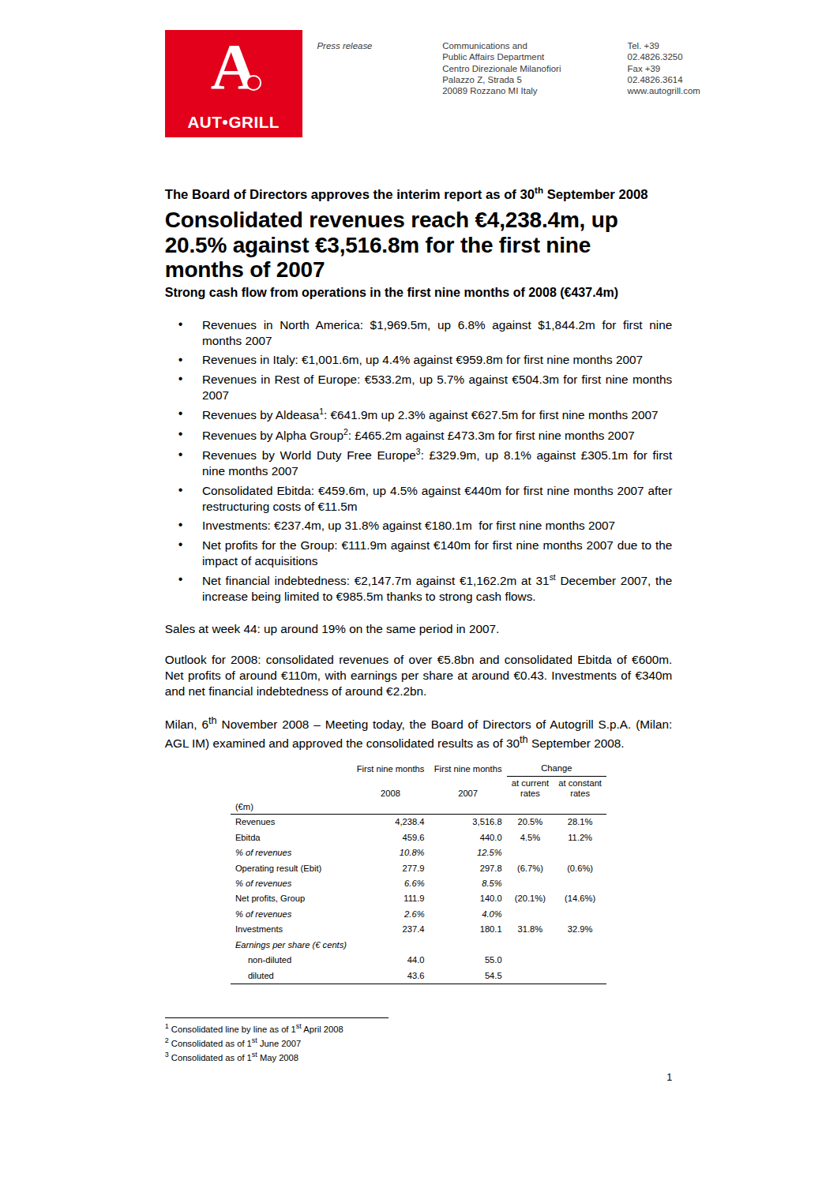A
AUT GRILL
Press release
Communications and
Public Affairs Department
Centro Direzionale Milanofiori
Palazzo Z, Strada 5
20089 Rozzano MI Italy
Tel. +39 02.4826.3250
Fax +39 02.4826.3614
www.autogrill.com
The Board of Directors approves the interim report as of 30th September 2008
Consolidated revenues reach €4,238.4m, up 20.5% against €3,516.8m for the first nine months of 2007
Strong cash flow from operations in the first nine months of 2008 (€437.4m)
Revenues in North America: $1,969.5m, up 6.8% against $1,844.2m for first nine months 2007
Revenues in Italy: €1,001.6m, up 4.4% against €959.8m for first nine months 2007
Revenues in Rest of Europe: €533.2m, up 5.7% against €504.3m for first nine months 2007
Revenues by Aldeasa1: €641.9m up 2.3% against €627.5m for first nine months 2007
Revenues by Alpha Group2: £465.2m against £473.3m for first nine months 2007
Revenues by World Duty Free Europe3: £329.9m, up 8.1% against £305.1m for first nine months 2007
Consolidated Ebitda: €459.6m, up 4.5% against €440m for first nine months 2007 after restructuring costs of €11.5m
Investments: €237.4m, up 31.8% against €180.1m for first nine months 2007
Net profits for the Group: €111.9m against €140m for first nine months 2007 due to the impact of acquisitions
Net financial indebtedness: €2,147.7m against €1,162.2m at 31st December 2007, the increase being limited to €985.5m thanks to strong cash flows.
Sales at week 44: up around 19% on the same period in 2007.
Outlook for 2008: consolidated revenues of over €5.8bn and consolidated Ebitda of €600m. Net profits of around €110m, with earnings per share at around €0.43. Investments of €340m and net financial indebtedness of around €2.2bn.
Milan, 6th November 2008 – Meeting today, the Board of Directors of Autogrill S.p.A. (Milan: AGL IM) examined and approved the consolidated results as of 30th September 2008.
| | First nine months | First nine months | Change |
| --- | --- | --- | --- |
| | 2008 | 2007 | at current rates | at constant rates |
| (€m) | | | | |
| Revenues | 4,238.4 | 3,516.8 | 20.5% | 28.1% |
| Ebitda | 459.6 | 440.0 | 4.5% | 11.2% |
| % of revenues | 10.8% | 12.5% | | |
| Operating result (Ebit) | 277.9 | 297.8 | (6.7%) | (0.6%) |
| % of revenues | 6.6% | 8.5% | | |
| Net profits, Group | 111.9 | 140.0 | (20.1%) | (14.6%) |
| % of revenues | 2.6% | 4.0% | | |
| Investments | 237.4 | 180.1 | 31.8% | 32.9% |
| Earnings per share (€ cents) | | | | |
| non-diluted | 44.0 | 55.0 | | |
| diluted | 43.6 | 54.5 | | |
1 Consolidated line by line as of 1st April 2008
2 Consolidated as of 1st June 2007
3 Consolidated as of 1st May 2008
1